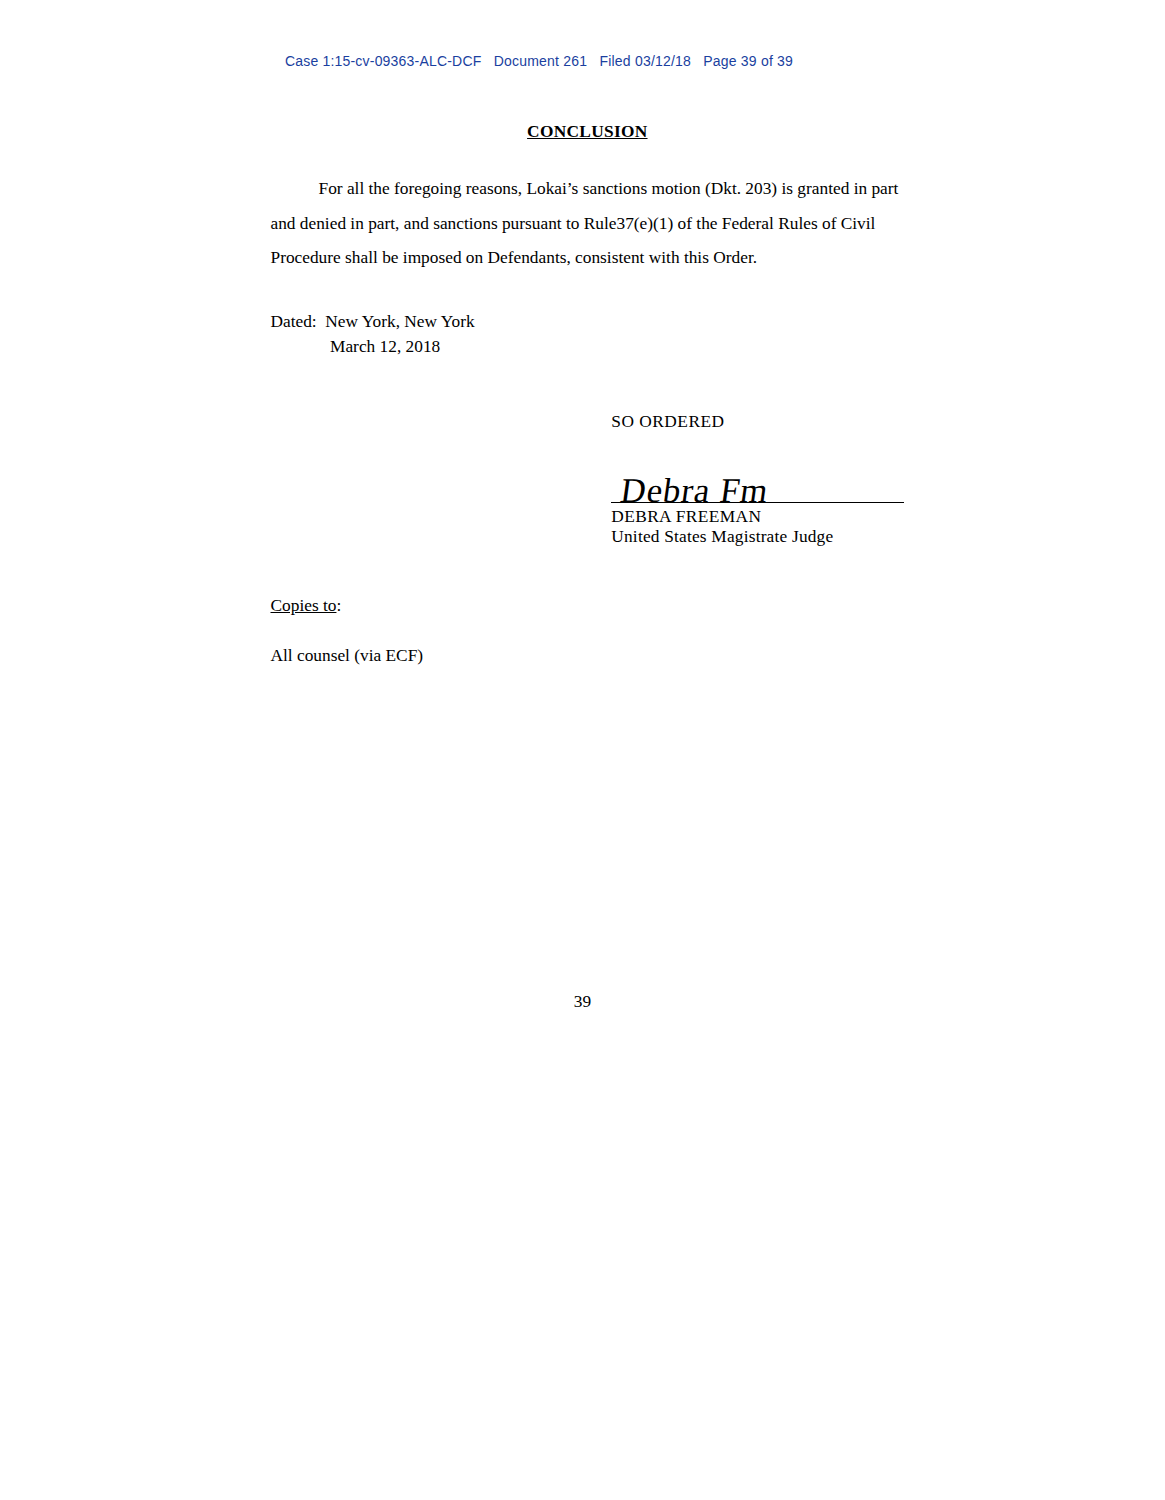Case 1:15-cv-09363-ALC-DCF Document 261 Filed 03/12/18 Page 39 of 39
CONCLUSION
For all the foregoing reasons, Lokai’s sanctions motion (Dkt. 203) is granted in part and denied in part, and sanctions pursuant to Rule37(e)(1) of the Federal Rules of Civil Procedure shall be imposed on Defendants, consistent with this Order.
Dated: New York, New York
March 12, 2018
SO ORDERED
Debra Fm
DEBRA FREEMAN
United States Magistrate Judge
Copies to:
All counsel (via ECF)
39